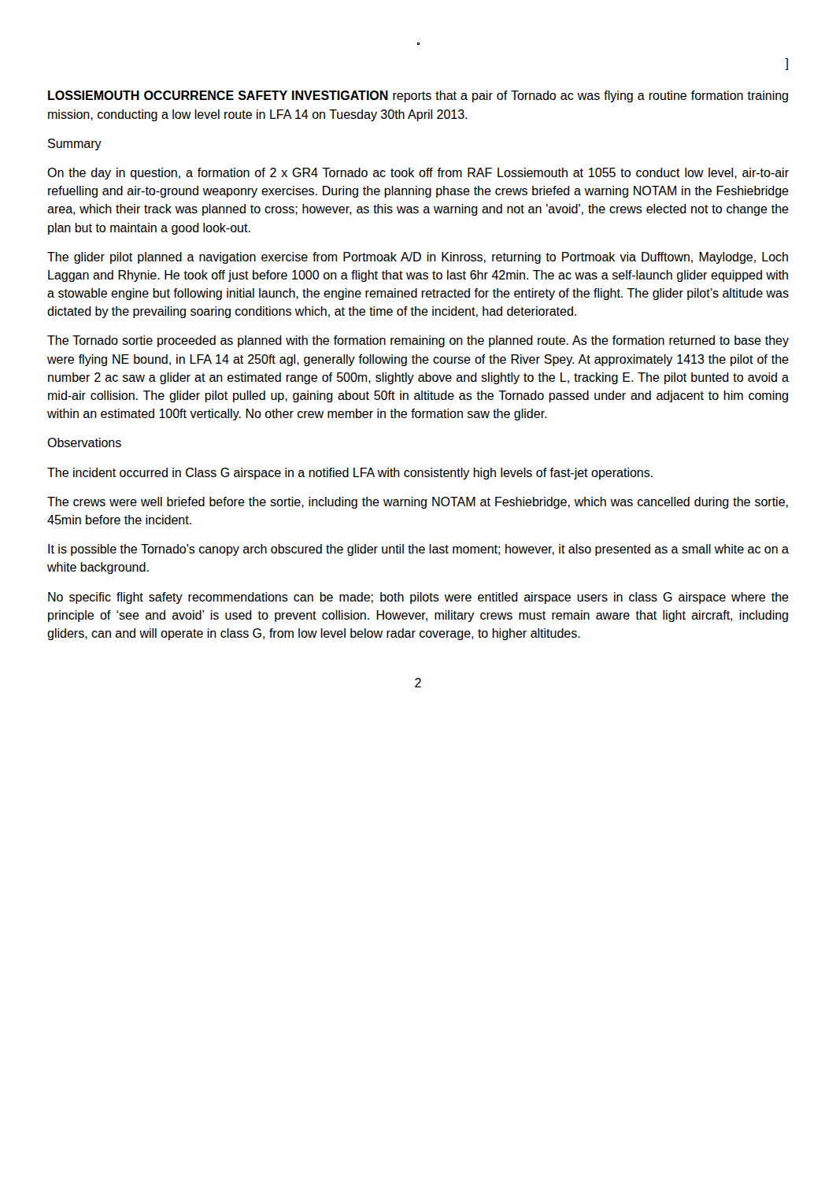]
LOSSIEMOUTH OCCURRENCE SAFETY INVESTIGATION reports that a pair of Tornado ac was flying a routine formation training mission, conducting a low level route in LFA 14 on Tuesday 30th April 2013.
Summary
On the day in question, a formation of 2 x GR4 Tornado ac took off from RAF Lossiemouth at 1055 to conduct low level, air-to-air refuelling and air-to-ground weaponry exercises. During the planning phase the crews briefed a warning NOTAM in the Feshiebridge area, which their track was planned to cross; however, as this was a warning and not an 'avoid', the crews elected not to change the plan but to maintain a good look-out.
The glider pilot planned a navigation exercise from Portmoak A/D in Kinross, returning to Portmoak via Dufftown, Maylodge, Loch Laggan and Rhynie. He took off just before 1000 on a flight that was to last 6hr 42min. The ac was a self-launch glider equipped with a stowable engine but following initial launch, the engine remained retracted for the entirety of the flight. The glider pilot’s altitude was dictated by the prevailing soaring conditions which, at the time of the incident, had deteriorated.
The Tornado sortie proceeded as planned with the formation remaining on the planned route. As the formation returned to base they were flying NE bound, in LFA 14 at 250ft agl, generally following the course of the River Spey. At approximately 1413 the pilot of the number 2 ac saw a glider at an estimated range of 500m, slightly above and slightly to the L, tracking E. The pilot bunted to avoid a mid-air collision. The glider pilot pulled up, gaining about 50ft in altitude as the Tornado passed under and adjacent to him coming within an estimated 100ft vertically. No other crew member in the formation saw the glider.
Observations
The incident occurred in Class G airspace in a notified LFA with consistently high levels of fast-jet operations.
The crews were well briefed before the sortie, including the warning NOTAM at Feshiebridge, which was cancelled during the sortie, 45min before the incident.
It is possible the Tornado's canopy arch obscured the glider until the last moment; however, it also presented as a small white ac on a white background.
No specific flight safety recommendations can be made; both pilots were entitled airspace users in class G airspace where the principle of ‘see and avoid’ is used to prevent collision. However, military crews must remain aware that light aircraft, including gliders, can and will operate in class G, from low level below radar coverage, to higher altitudes.
2